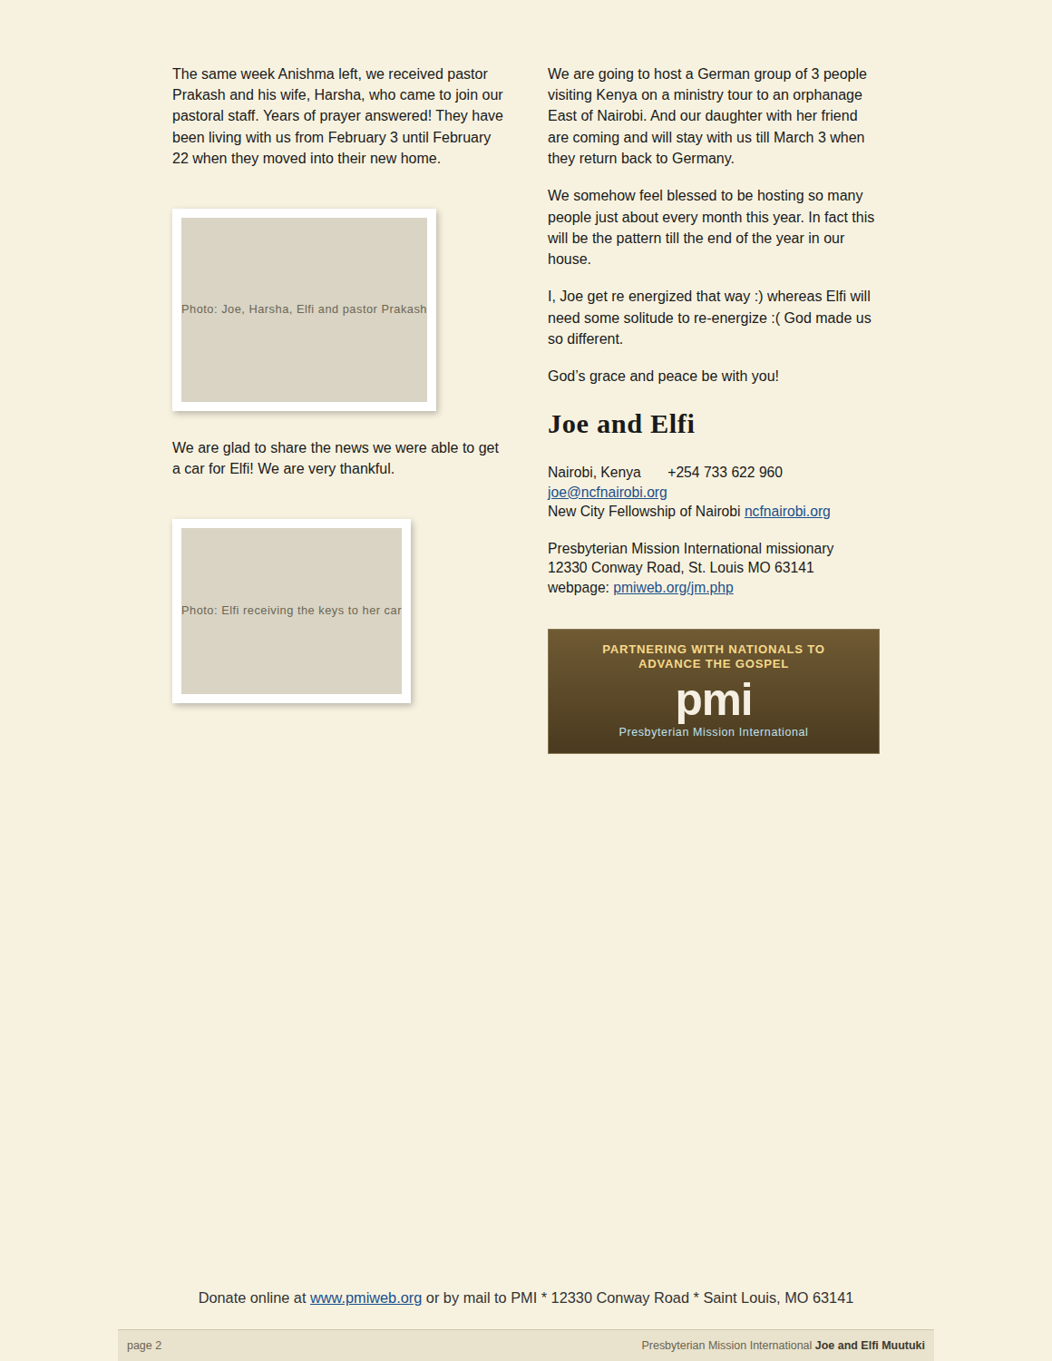The same week Anishma left, we received pastor Prakash and his wife, Harsha, who came to join our pastoral staff. Years of prayer answered! They have been living with us from February 3 until February 22 when they moved into their new home.
Photo: Joe, Harsha, Elfi and pastor Prakash
We are glad to share the news we were able to get a car for Elfi! We are very thankful.
Photo: Elfi receiving the keys to her car
We are going to host a German group of 3 people visiting Kenya on a ministry tour to an orphanage East of Nairobi. And our daughter with her friend are coming and will stay with us till March 3 when they return back to Germany.
We somehow feel blessed to be hosting so many people just about every month this year. In fact this will be the pattern till the end of the year in our house.
I, Joe get re energized that way :) whereas Elfi will need some solitude to re-energize :( God made us so different.
God’s grace and peace be with you!
Joe and Elfi
Nairobi, Kenya +254 733 622 960
joe@ncfnairobi.org
New City Fellowship of Nairobi ncfnairobi.org
Presbyterian Mission International missionary
12330 Conway Road, St. Louis MO 63141
webpage: pmiweb.org/jm.php
Partnering with nationals to
advance the gospel
pmi
Presbyterian Mission International
Donate online at www.pmiweb.org or by mail to PMI * 12330 Conway Road * Saint Louis, MO 63141
page 2
Presbyterian Mission International Joe and Elfi Muutuki